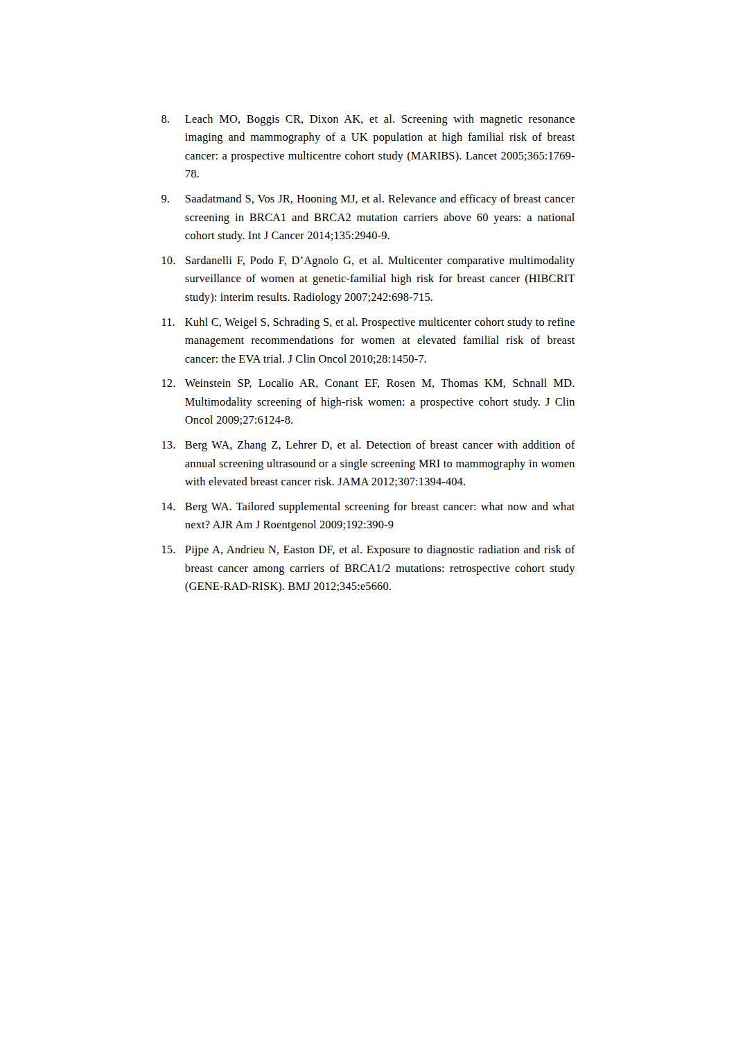Leach MO, Boggis CR, Dixon AK, et al. Screening with magnetic resonance imaging and mammography of a UK population at high familial risk of breast cancer: a prospective multicentre cohort study (MARIBS). Lancet 2005;365:1769-78.
Saadatmand S, Vos JR, Hooning MJ, et al. Relevance and efficacy of breast cancer screening in BRCA1 and BRCA2 mutation carriers above 60 years: a national cohort study. Int J Cancer 2014;135:2940-9.
Sardanelli F, Podo F, D’Agnolo G, et al. Multicenter comparative multimodality surveillance of women at genetic-familial high risk for breast cancer (HIBCRIT study): interim results. Radiology 2007;242:698-715.
Kuhl C, Weigel S, Schrading S, et al. Prospective multicenter cohort study to refine management recommendations for women at elevated familial risk of breast cancer: the EVA trial. J Clin Oncol 2010;28:1450-7.
Weinstein SP, Localio AR, Conant EF, Rosen M, Thomas KM, Schnall MD. Multimodality screening of high-risk women: a prospective cohort study. J Clin Oncol 2009;27:6124-8.
Berg WA, Zhang Z, Lehrer D, et al. Detection of breast cancer with addition of annual screening ultrasound or a single screening MRI to mammography in women with elevated breast cancer risk. JAMA 2012;307:1394-404.
Berg WA. Tailored supplemental screening for breast cancer: what now and what next? AJR Am J Roentgenol 2009;192:390-9
Pijpe A, Andrieu N, Easton DF, et al. Exposure to diagnostic radiation and risk of breast cancer among carriers of BRCA1/2 mutations: retrospective cohort study (GENE-RAD-RISK). BMJ 2012;345:e5660.